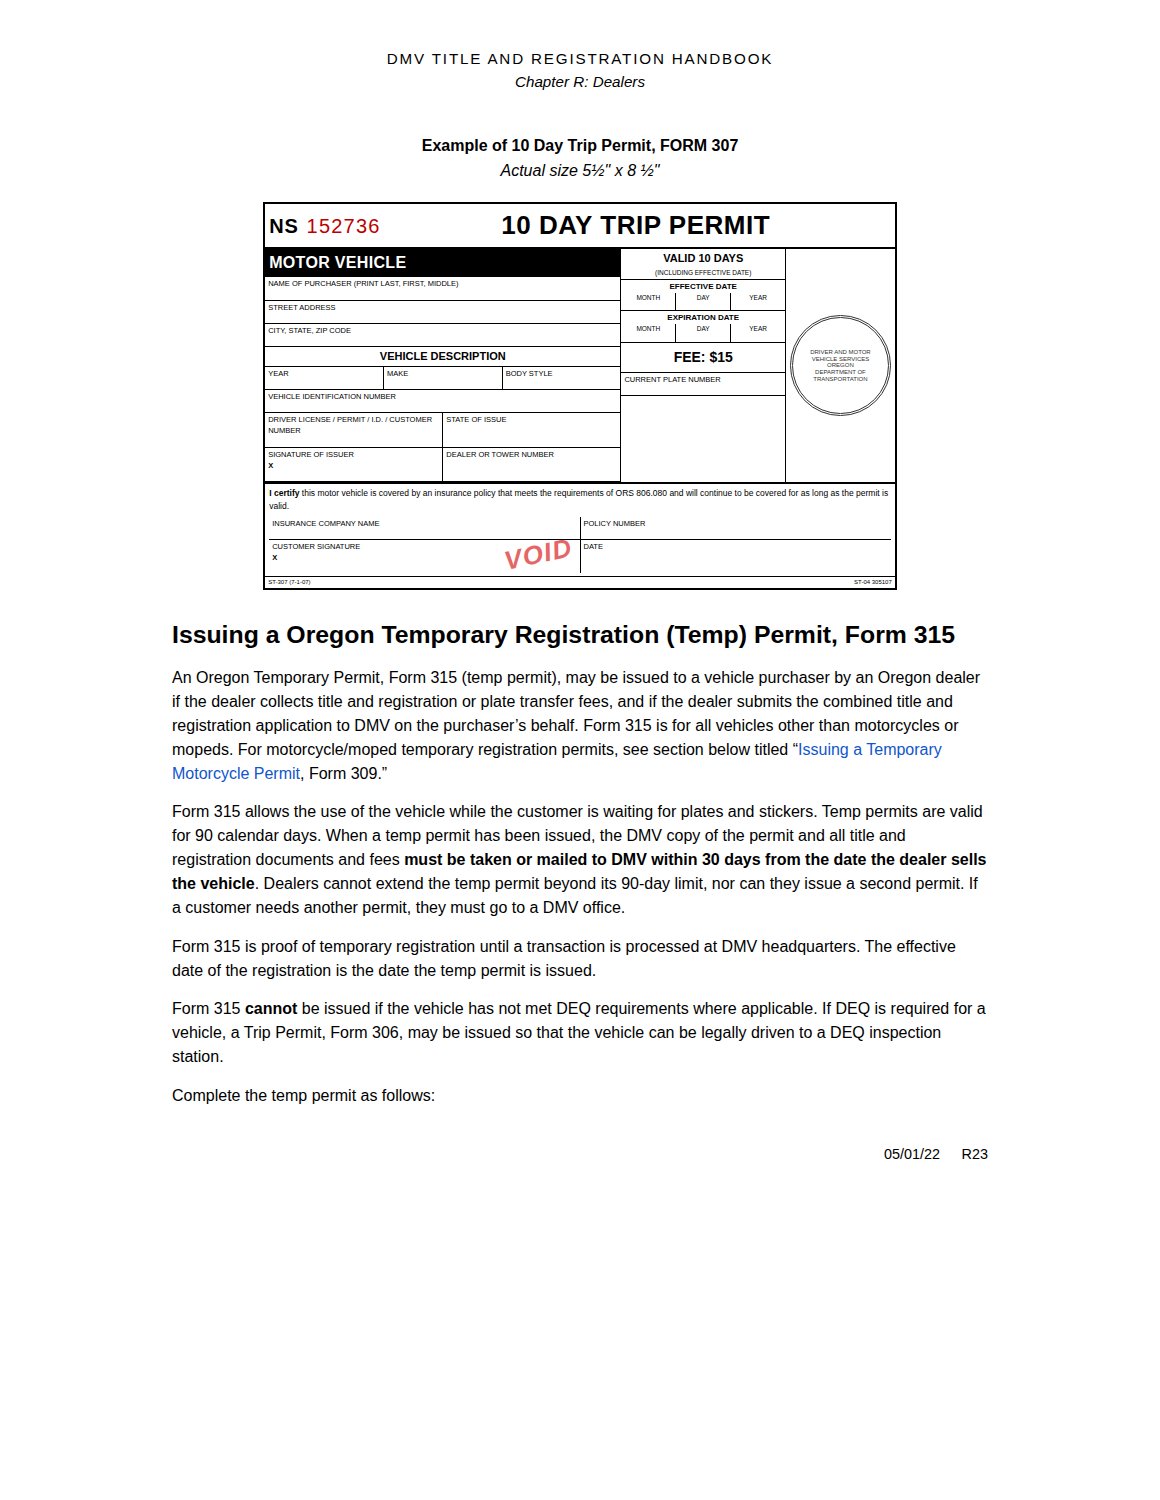DMV TITLE AND REGISTRATION HANDBOOK
Chapter R: Dealers
Example of 10 Day Trip Permit, FORM 307
Actual size 5½" x 8 ½"
NS 152736 10 DAY TRIP PERMIT
MOTOR VEHICLE
NAME OF PURCHASER (PRINT LAST, FIRST, MIDDLE)
STREET ADDRESS
CITY, STATE, ZIP CODE
VEHICLE DESCRIPTION
YEAR
MAKE
BODY STYLE
VEHICLE IDENTIFICATION NUMBER
DRIVER LICENSE / PERMIT / I.D. / CUSTOMER NUMBER
STATE OF ISSUE
SIGNATURE OF ISSUER
X
DEALER OR TOWER NUMBER
VALID 10 DAYS
(INCLUDING EFFECTIVE DATE)
EFFECTIVE DATE
MONTH DAY YEAR
EXPIRATION DATE
MONTH DAY YEAR
FEE: $15
CURRENT PLATE NUMBER
DRIVER AND MOTOR VEHICLE SERVICES
OREGON
DEPARTMENT OF TRANSPORTATION
I certify this motor vehicle is covered by an insurance policy that meets the requirements of ORS 806.080 and will continue to be covered for as long as the permit is valid.
INSURANCE COMPANY NAME
POLICY NUMBER
CUSTOMER SIGNATURE
X
DATE
VOID
ST-307 (7-1-07) ST-04 305107
Issuing a Oregon Temporary Registration (Temp) Permit, Form 315
An Oregon Temporary Permit, Form 315 (temp permit), may be issued to a vehicle purchaser by an Oregon dealer if the dealer collects title and registration or plate transfer fees, and if the dealer submits the combined title and registration application to DMV on the purchaser’s behalf. Form 315 is for all vehicles other than motorcycles or mopeds. For motorcycle/moped temporary registration permits, see section below titled “Issuing a Temporary Motorcycle Permit, Form 309.”
Form 315 allows the use of the vehicle while the customer is waiting for plates and stickers. Temp permits are valid for 90 calendar days. When a temp permit has been issued, the DMV copy of the permit and all title and registration documents and fees must be taken or mailed to DMV within 30 days from the date the dealer sells the vehicle. Dealers cannot extend the temp permit beyond its 90-day limit, nor can they issue a second permit. If a customer needs another permit, they must go to a DMV office.
Form 315 is proof of temporary registration until a transaction is processed at DMV headquarters. The effective date of the registration is the date the temp permit is issued.
Form 315 cannot be issued if the vehicle has not met DEQ requirements where applicable. If DEQ is required for a vehicle, a Trip Permit, Form 306, may be issued so that the vehicle can be legally driven to a DEQ inspection station.
Complete the temp permit as follows:
05/01/22 R23